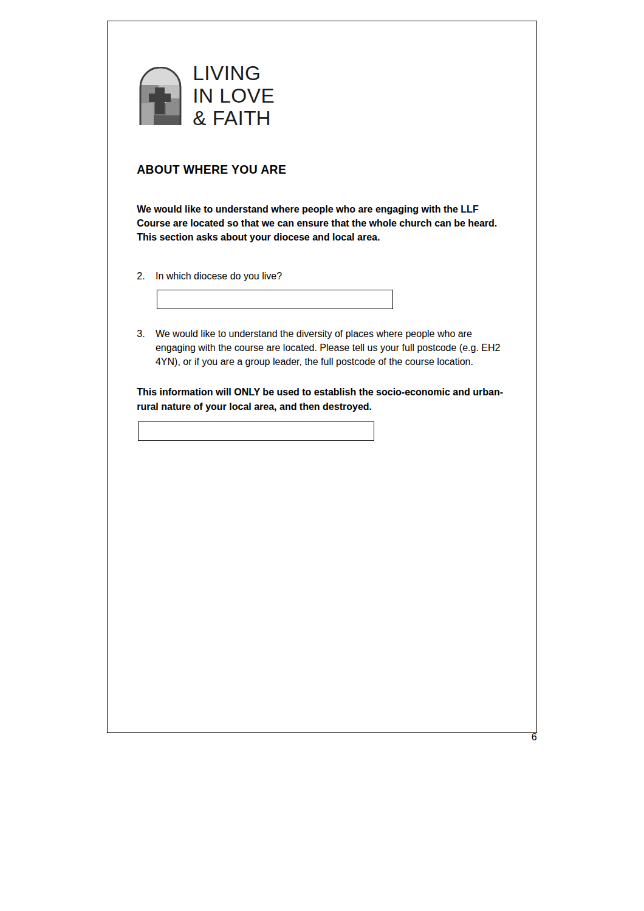LIVING
IN LOVE
& FAITH
ABOUT WHERE YOU ARE
We would like to understand where people who are engaging with the LLF Course are located so that we can ensure that the whole church can be heard. This section asks about your diocese and local area.
In which diocese do you live?
We would like to understand the diversity of places where people who are engaging with the course are located. Please tell us your full postcode (e.g. EH2 4YN), or if you are a group leader, the full postcode of the course location.
This information will ONLY be used to establish the socio-economic and urban-rural nature of your local area, and then destroyed.
6